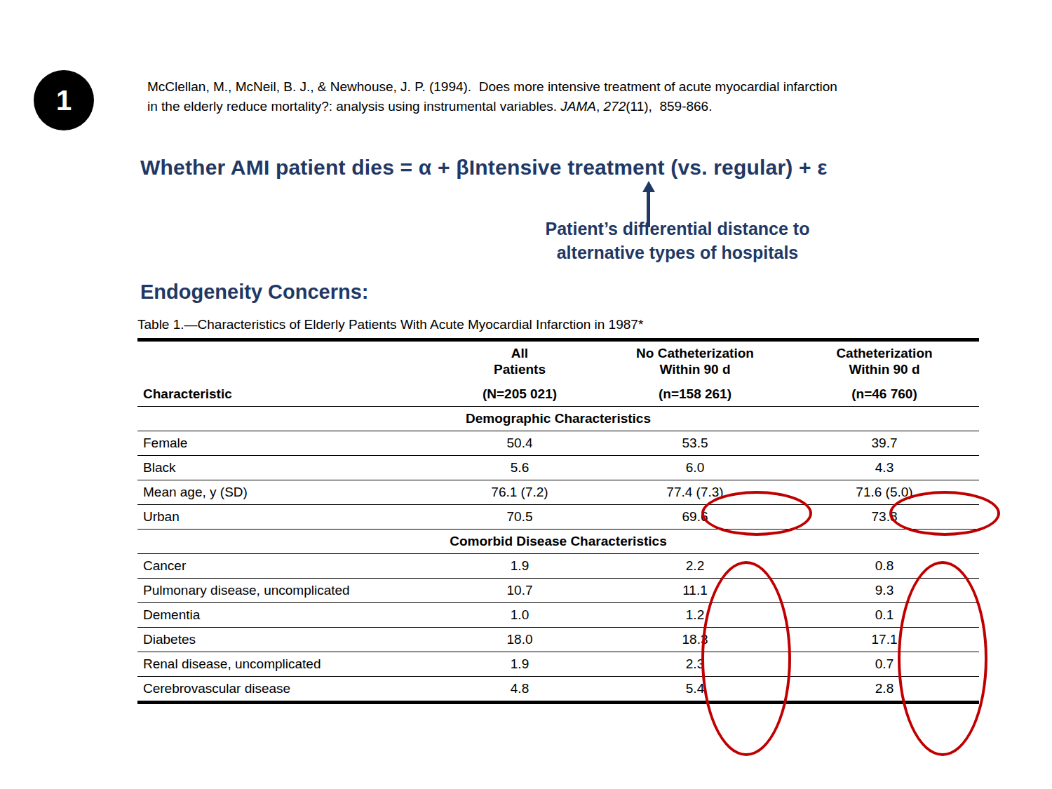1
McClellan, M., McNeil, B. J., & Newhouse, J. P. (1994). Does more intensive treatment of acute myocardial infarction in the elderly reduce mortality?: analysis using instrumental variables. JAMA, 272(11), 859-866.
Whether AMI patient dies = α + βIntensive treatment (vs. regular) + ε
Patient’s differential distance to
alternative types of hospitals
Endogeneity Concerns:
Table 1.—Characteristics of Elderly Patients With Acute Myocardial Infarction in 1987*
| | All Patients | No Catheterization Within 90 d | Catheterization Within 90 d |
| --- | --- | --- | --- |
| Characteristic | (N=205 021) | (n=158 261) | (n=46 760) |
| Demographic Characteristics |
| Female | 50.4 | 53.5 | 39.7 |
| Black | 5.6 | 6.0 | 4.3 |
| Mean age, y (SD) | 76.1 (7.2) | 77.4 (7.3) | 71.6 (5.0) |
| Urban | 70.5 | 69.6 | 73.8 |
| Comorbid Disease Characteristics |
| Cancer | 1.9 | 2.2 | 0.8 |
| Pulmonary disease, uncomplicated | 10.7 | 11.1 | 9.3 |
| Dementia | 1.0 | 1.2 | 0.1 |
| Diabetes | 18.0 | 18.3 | 17.1 |
| Renal disease, uncomplicated | 1.9 | 2.3 | 0.7 |
| Cerebrovascular disease | 4.8 | 5.4 | 2.8 |